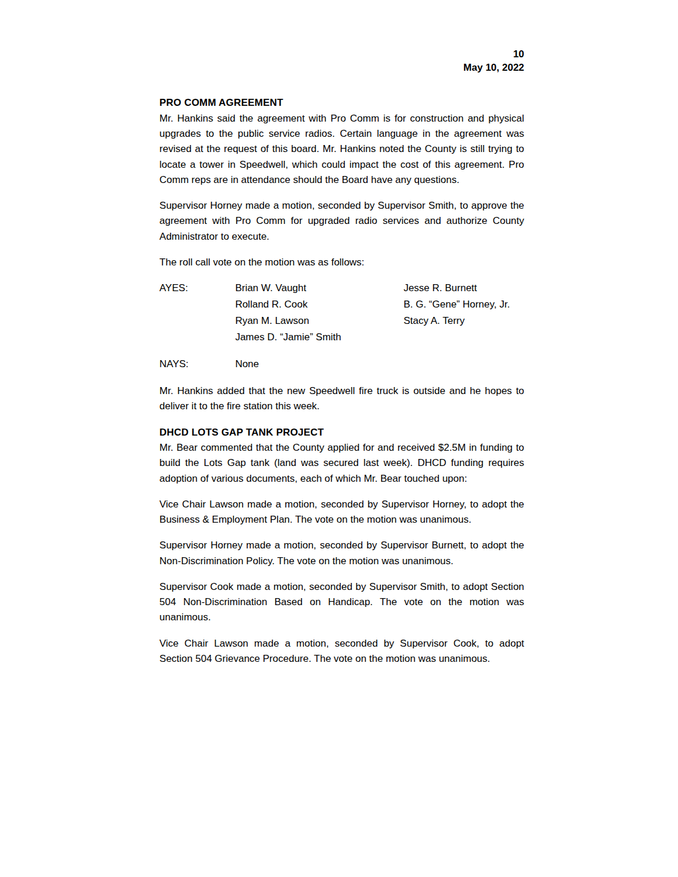10
May 10, 2022
Pro Comm Agreement
Mr. Hankins said the agreement with Pro Comm is for construction and physical upgrades to the public service radios. Certain language in the agreement was revised at the request of this board. Mr. Hankins noted the County is still trying to locate a tower in Speedwell, which could impact the cost of this agreement. Pro Comm reps are in attendance should the Board have any questions.
Supervisor Horney made a motion, seconded by Supervisor Smith, to approve the agreement with Pro Comm for upgraded radio services and authorize County Administrator to execute.
The roll call vote on the motion was as follows:
| AYES: | Brian W. Vaught | Jesse R. Burnett |
| | Rolland R. Cook | B. G. “Gene” Horney, Jr. |
| | Ryan M. Lawson | Stacy A. Terry |
| | James D. “Jamie” Smith | |
| NAYS: | None | |
Mr. Hankins added that the new Speedwell fire truck is outside and he hopes to deliver it to the fire station this week.
DHCD Lots Gap Tank Project
Mr. Bear commented that the County applied for and received $2.5M in funding to build the Lots Gap tank (land was secured last week). DHCD funding requires adoption of various documents, each of which Mr. Bear touched upon:
Vice Chair Lawson made a motion, seconded by Supervisor Horney, to adopt the Business & Employment Plan. The vote on the motion was unanimous.
Supervisor Horney made a motion, seconded by Supervisor Burnett, to adopt the Non-Discrimination Policy. The vote on the motion was unanimous.
Supervisor Cook made a motion, seconded by Supervisor Smith, to adopt Section 504 Non-Discrimination Based on Handicap. The vote on the motion was unanimous.
Vice Chair Lawson made a motion, seconded by Supervisor Cook, to adopt Section 504 Grievance Procedure. The vote on the motion was unanimous.